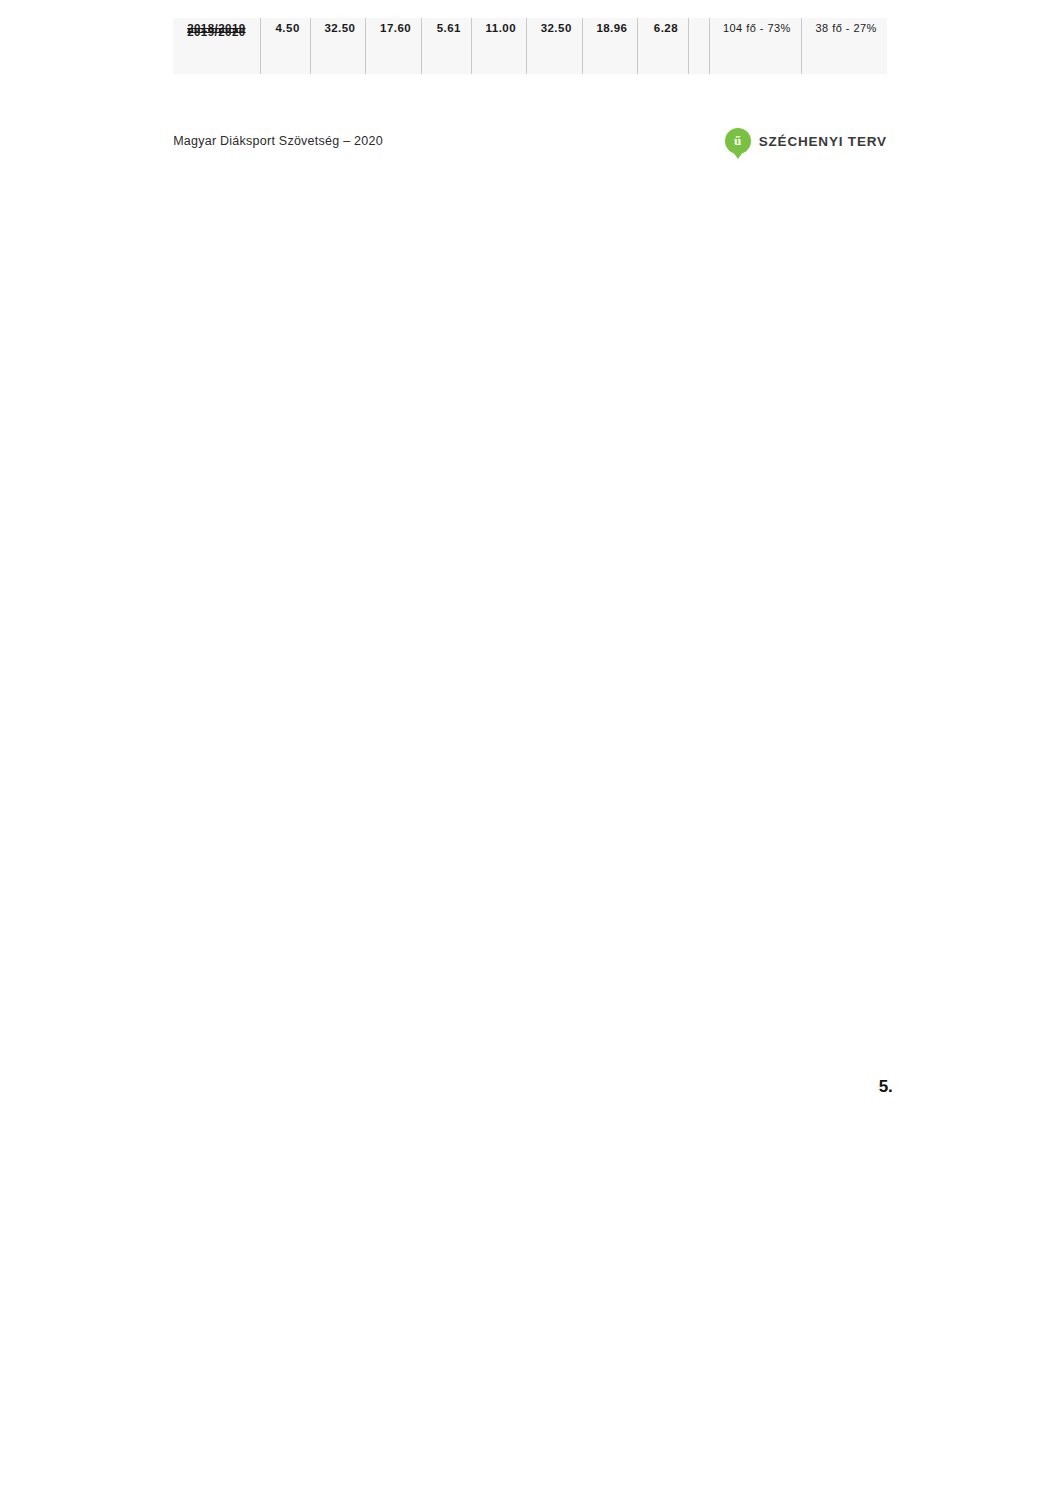| 2018/2019 2019/2020 | 4.50 | 32.50 | 17.60 | 5.61 | 11.00 | 32.50 | 18.96 | 6.28 | | 104 fő - 73% | 38 fő - 27% |
Magyar Diáksport Szövetség – 2020
ű SZÉCHENYI TERV
5.